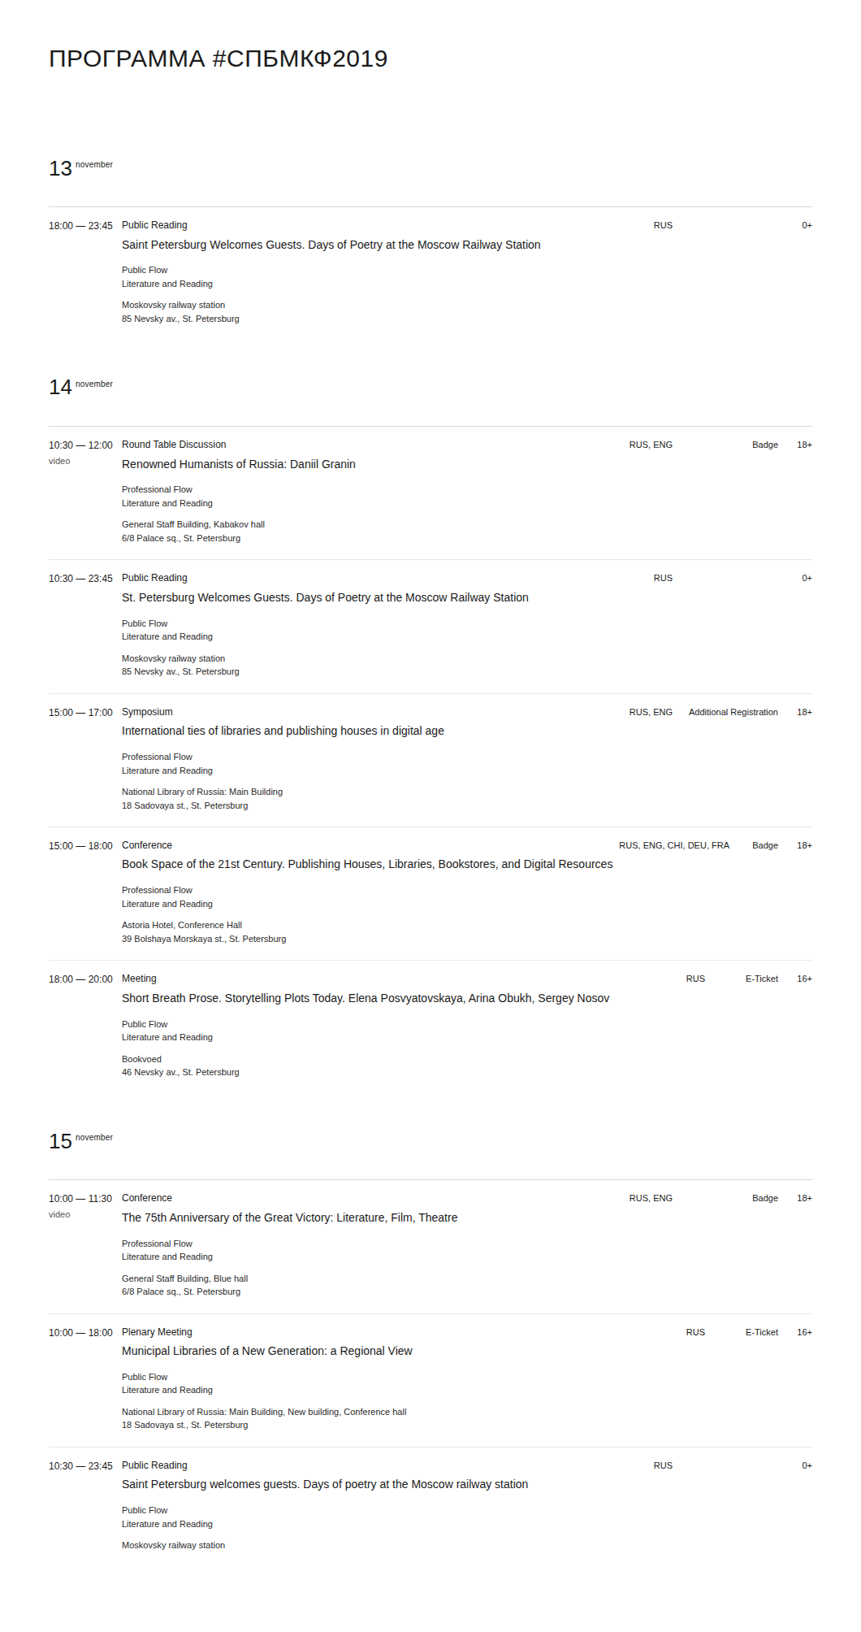ПРОГРАММА #СПБМКФ2019
13november
18:00 — 23:45
Public Reading RUS 0+
Saint Petersburg Welcomes Guests. Days of Poetry at the Moscow Railway Station
Public Flow
Literature and Reading
Moskovsky railway station
85 Nevsky av., St. Petersburg
14november
10:30 — 12:00video
Round Table Discussion RUS, ENG Badge 18+
Renowned Humanists of Russia: Daniil Granin
Professional Flow
Literature and Reading
General Staff Building, Kabakov hall
6/8 Palace sq., St. Petersburg
10:30 — 23:45
Public Reading RUS 0+
St. Petersburg Welcomes Guests. Days of Poetry at the Moscow Railway Station
Public Flow
Literature and Reading
Moskovsky railway station
85 Nevsky av., St. Petersburg
15:00 — 17:00
Symposium RUS, ENG Additional Registration 18+
International ties of libraries and publishing houses in digital age
Professional Flow
Literature and Reading
National Library of Russia: Main Building
18 Sadovaya st., St. Petersburg
15:00 — 18:00
Conference RUS, ENG, CHI, DEU, FRA Badge 18+
Book Space of the 21st Century. Publishing Houses, Libraries, Bookstores, and Digital Resources
Professional Flow
Literature and Reading
Astoria Hotel, Conference Hall
39 Bolshaya Morskaya st., St. Petersburg
18:00 — 20:00
Meeting RUS E-Ticket 16+
Short Breath Prose. Storytelling Plots Today. Elena Posvyatovskaya, Arina Obukh, Sergey Nosov
Public Flow
Literature and Reading
Bookvoed
46 Nevsky av., St. Petersburg
15november
10:00 — 11:30video
Conference RUS, ENG Badge 18+
The 75th Anniversary of the Great Victory: Literature, Film, Theatre
Professional Flow
Literature and Reading
General Staff Building, Blue hall
6/8 Palace sq., St. Petersburg
10:00 — 18:00
Plenary Meeting RUS E-Ticket 16+
Municipal Libraries of a New Generation: a Regional View
Public Flow
Literature and Reading
National Library of Russia: Main Building, New building, Conference hall
18 Sadovaya st., St. Petersburg
10:30 — 23:45
Public Reading RUS 0+
Saint Petersburg welcomes guests. Days of poetry at the Moscow railway station
Public Flow
Literature and Reading
Moskovsky railway station